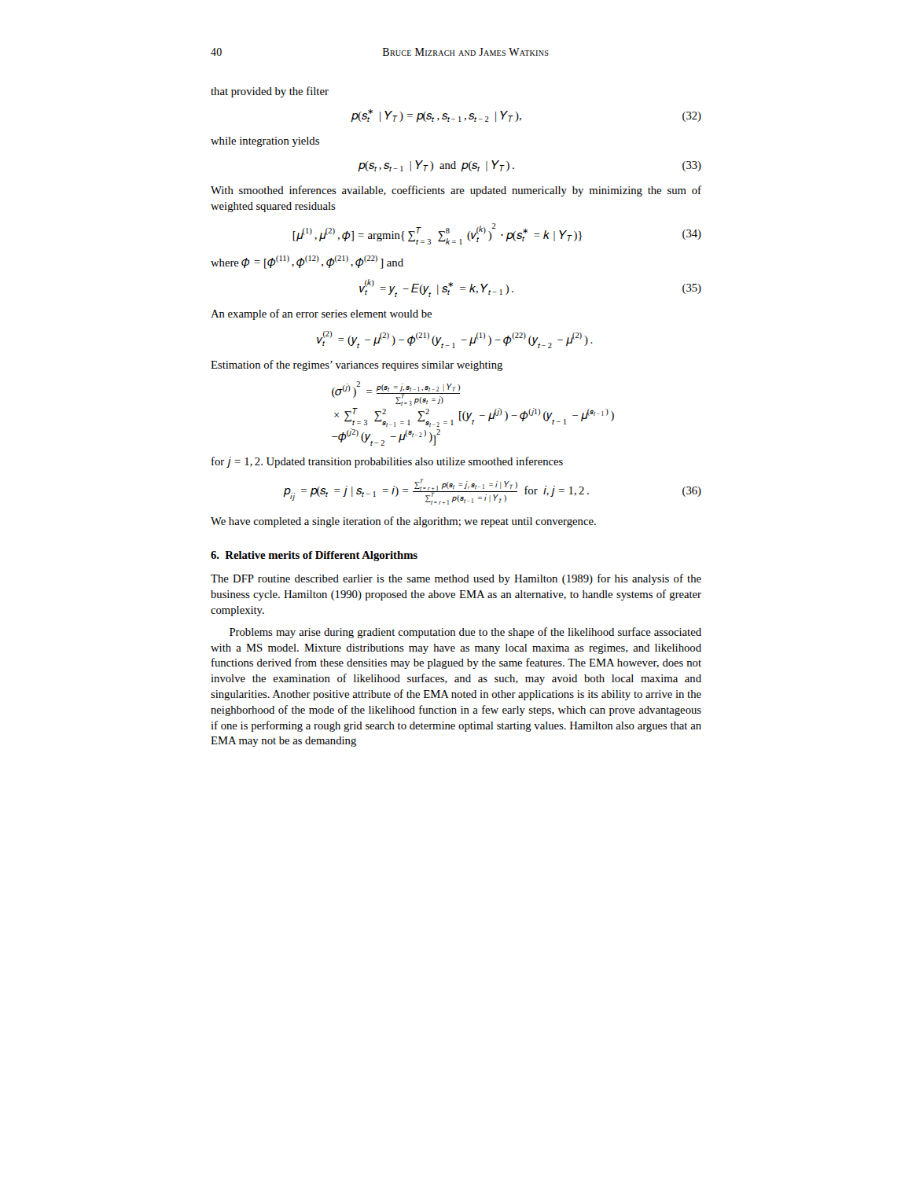40 Bruce Mizrach and James Watkins
that provided by the filter
p(st∗|YT) = p(st,st−1,st−2|YT),
(32)
while integration yields
p(st,st−1|YT) and p(st|YT).
(33)
With smoothed inferences available, coefficients are updated numerically by minimizing the sum of weighted squared residuals
[ μ(1) , μ(2) , ϕ ] = arg ⁡ min { ∑t=3T ∑k=18 (νt(k)) 2 ⋅ p(st∗=k|YT) }
(34)
where ϕ=[ ϕ(11), ϕ(12), ϕ(21), ϕ(22) ] and
νt(k) = yt − E (yt|st∗=k,Yt−1) .
(35)
An example of an error series element would be
νt(2) = (yt−μ(2)) − ϕ(21) (yt−1−μ(1)) − ϕ(22) (yt−2−μ(2)) .
Estimation of the regimes’ variances requires similar weighting
(σ(j)) 2 = p(st=j,st−1,st−2|YT) ∑t=3Tp(st=j)
× ∑t=3T ∑st−1=12 ∑st−2=12 [ (yt−μ(j)) − ϕ(j1) (yt−1−μ(st−1))
− ϕ(j2) (yt−2−μ(st−2)) ]2
for j=1,2. Updated transition probabilities also utilize smoothed inferences
pij = p(st=j|st−1=i) = ∑t=r+1Tp(st=j,st−1=i|YT) ∑t=r+1Tp(st−1=i|YT) for i,j=1,2.
(36)
We have completed a single iteration of the algorithm; we repeat until convergence.
6. Relative merits of Different Algorithms
The DFP routine described earlier is the same method used by Hamilton (1989) for his analysis of the business cycle. Hamilton (1990) proposed the above EMA as an alternative, to handle systems of greater complexity.
Problems may arise during gradient computation due to the shape of the likelihood surface associated with a MS model. Mixture distributions may have as many local maxima as regimes, and likelihood functions derived from these densities may be plagued by the same features. The EMA however, does not involve the examination of likelihood surfaces, and as such, may avoid both local maxima and singularities. Another positive attribute of the EMA noted in other applications is its ability to arrive in the neighborhood of the mode of the likelihood function in a few early steps, which can prove advantageous if one is performing a rough grid search to determine optimal starting values. Hamilton also argues that an EMA may not be as demanding